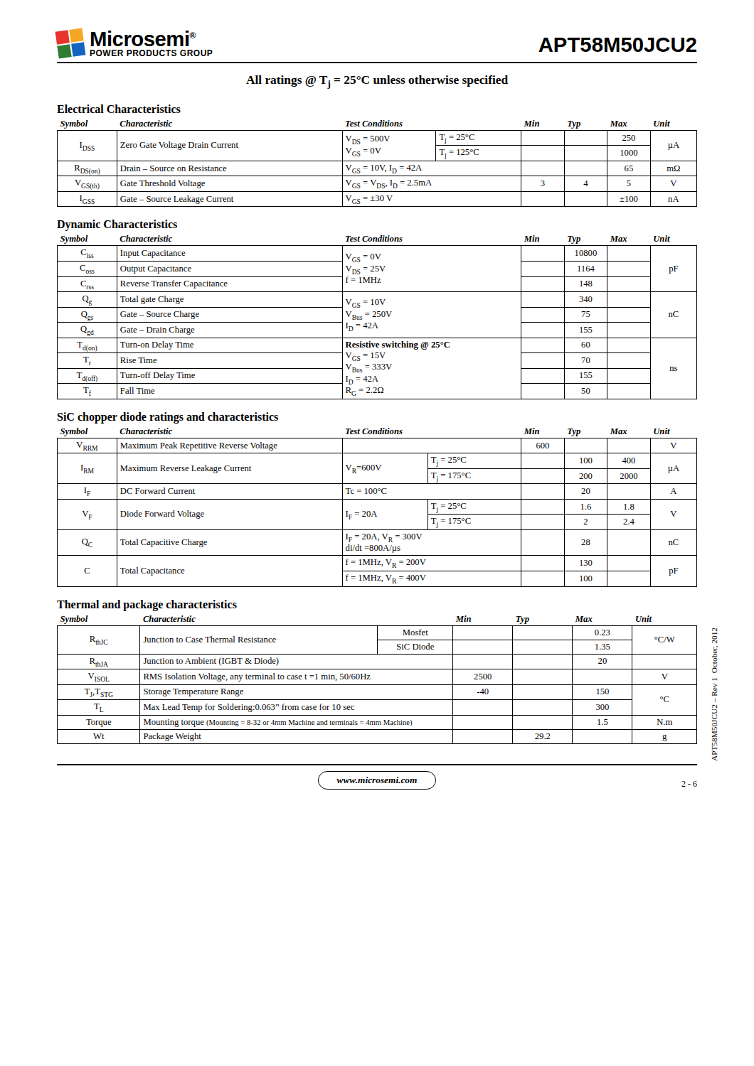Microsemi®
POWER PRODUCTS GROUP
APT58M50JCU2
All ratings @ Tj = 25°C unless otherwise specified
Electrical Characteristics
| Symbol | Characteristic | Test Conditions | Min | Typ | Max | Unit |
| --- | --- | --- | --- | --- | --- | --- |
| I DSS | Zero Gate Voltage Drain Current | V DS = 500V V GS = 0V | T j = 25°C | | | 250 | µA |
| T j = 125°C | | | 1000 |
| R DS(on) | Drain – Source on Resistance | V GS = 10V, I D = 42A | | | 65 | mΩ |
| V GS(th) | Gate Threshold Voltage | V GS = V DS , I D = 2.5mA | 3 | 4 | 5 | V |
| I GSS | Gate – Source Leakage Current | V GS = ±30 V | | | ±100 | nA |
Dynamic Characteristics
| Symbol | Characteristic | Test Conditions | Min | Typ | Max | Unit |
| --- | --- | --- | --- | --- | --- | --- |
| C iss | Input Capacitance | V GS = 0V V DS = 25V f = 1MHz | | 10800 | | pF |
| C oss | Output Capacitance | | 1164 | |
| C rss | Reverse Transfer Capacitance | | 148 | |
| Q g | Total gate Charge | V GS = 10V V Bus = 250V I D = 42A | | 340 | | nC |
| Q gs | Gate – Source Charge | | 75 | |
| Q gd | Gate – Drain Charge | | 155 | |
| T d(on) | Turn-on Delay Time | Resistive switching @ 25°C V GS = 15V V Bus = 333V I D = 42A R G = 2.2Ω | | 60 | | ns |
| T r | Rise Time | | 70 | |
| T d(off) | Turn-off Delay Time | | 155 | |
| T f | Fall Time | | 50 | |
SiC chopper diode ratings and characteristics
| Symbol | Characteristic | Test Conditions | Min | Typ | Max | Unit |
| --- | --- | --- | --- | --- | --- | --- |
| V RRM | Maximum Peak Repetitive Reverse Voltage | | 600 | | | V |
| I RM | Maximum Reverse Leakage Current | V R =600V | T j = 25°C | | 100 | 400 | µA |
| T j = 175°C | | 200 | 2000 |
| I F | DC Forward Current | Tc = 100°C | | 20 | | A |
| V F | Diode Forward Voltage | I F = 20A | T j = 25°C | | 1.6 | 1.8 | V |
| T j = 175°C | | 2 | 2.4 |
| Q C | Total Capacitive Charge | I F = 20A, V R = 300V di/dt =800A/µs | | 28 | | nC |
| C | Total Capacitance | f = 1MHz, V R = 200V | | 130 | | pF |
| f = 1MHz, V R = 400V | | 100 | |
Thermal and package characteristics
| Symbol | Characteristic | Min | Typ | Max | Unit |
| --- | --- | --- | --- | --- | --- |
| R thJC | Junction to Case Thermal Resistance | Mosfet | | | 0.23 | °C/W |
| SiC Diode | | | 1.35 |
| R thJA | Junction to Ambient (IGBT & Diode) | | | 20 | |
| V ISOL | RMS Isolation Voltage, any terminal to case t =1 min, 50/60Hz | 2500 | | | V |
| T J ,T STG | Storage Temperature Range | -40 | | 150 | °C |
| T L | Max Lead Temp for Soldering:0.063” from case for 10 sec | | | 300 |
| Torque | Mounting torque (Mounting = 8-32 or 4mm Machine and terminals = 4mm Machine) | | | 1.5 | N.m |
| Wt | Package Weight | | 29.2 | | g |
www.microsemi.com
2 - 6
APT58M50JCU2 – Rev 1 October, 2012